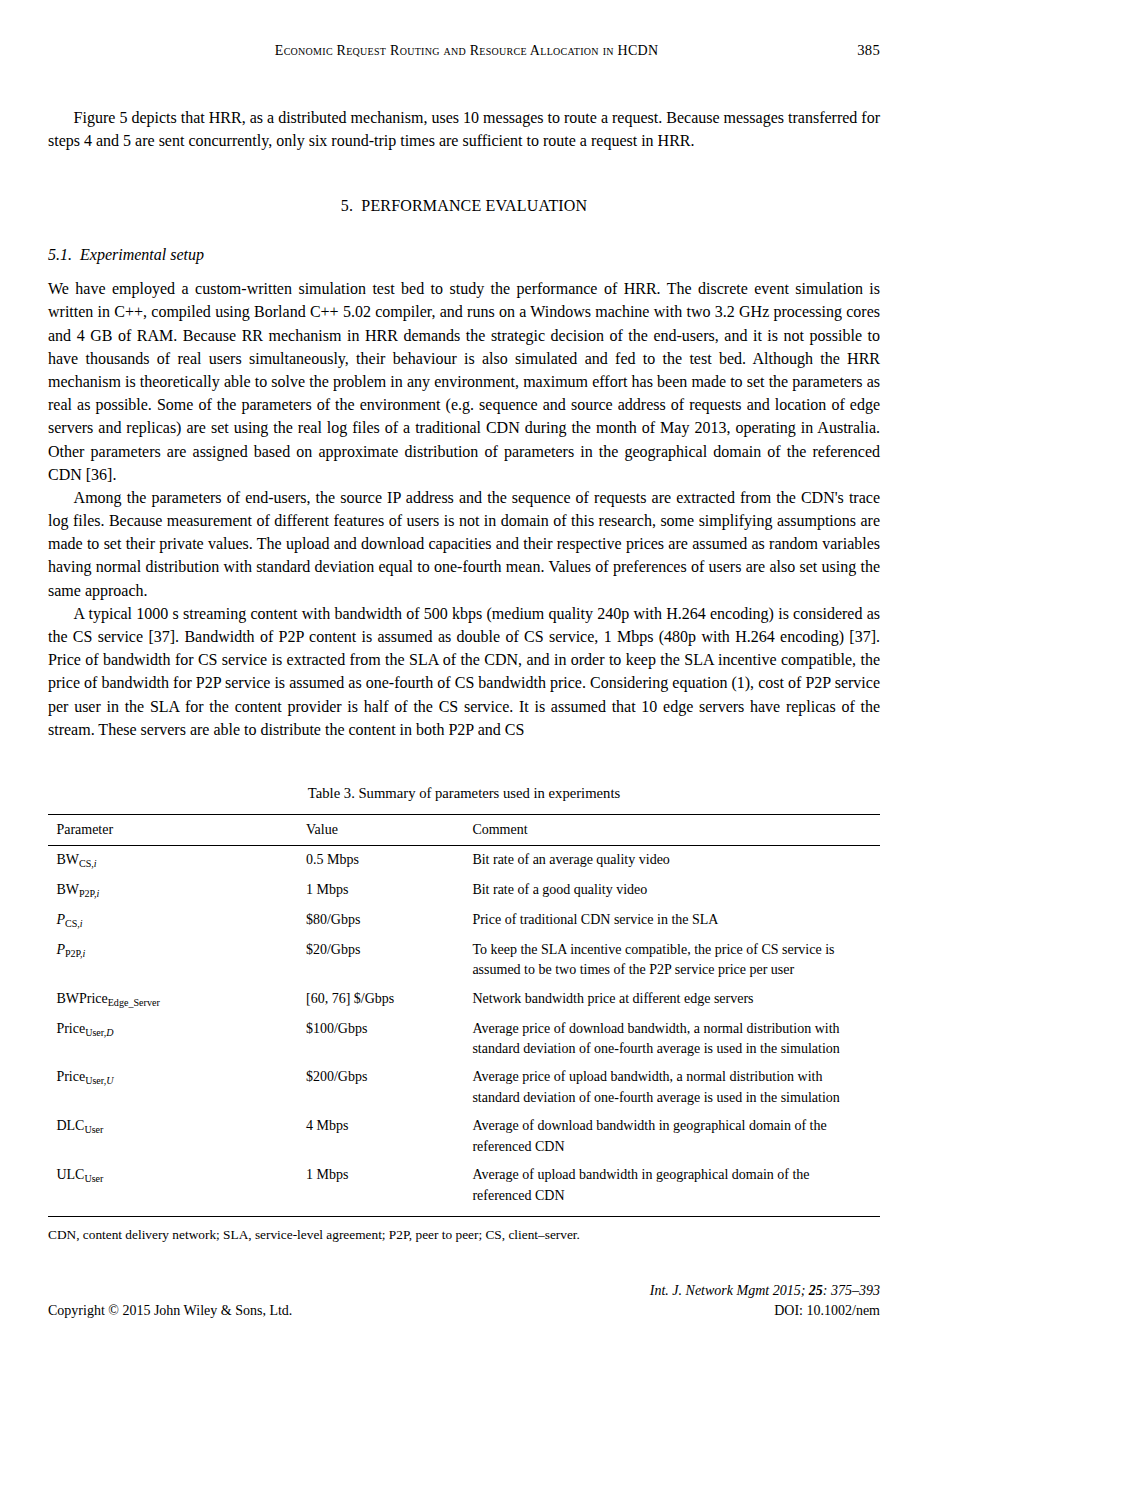Economic Request Routing and Resource Allocation in HCDN 385
Figure 5 depicts that HRR, as a distributed mechanism, uses 10 messages to route a request. Because messages transferred for steps 4 and 5 are sent concurrently, only six round-trip times are sufficient to route a request in HRR.
5. PERFORMANCE EVALUATION
5.1. Experimental setup
We have employed a custom-written simulation test bed to study the performance of HRR. The discrete event simulation is written in C++, compiled using Borland C++ 5.02 compiler, and runs on a Windows machine with two 3.2 GHz processing cores and 4 GB of RAM. Because RR mechanism in HRR demands the strategic decision of the end-users, and it is not possible to have thousands of real users simultaneously, their behaviour is also simulated and fed to the test bed. Although the HRR mechanism is theoretically able to solve the problem in any environment, maximum effort has been made to set the parameters as real as possible. Some of the parameters of the environment (e.g. sequence and source address of requests and location of edge servers and replicas) are set using the real log files of a traditional CDN during the month of May 2013, operating in Australia. Other parameters are assigned based on approximate distribution of parameters in the geographical domain of the referenced CDN [36].
Among the parameters of end-users, the source IP address and the sequence of requests are extracted from the CDN's trace log files. Because measurement of different features of users is not in domain of this research, some simplifying assumptions are made to set their private values. The upload and download capacities and their respective prices are assumed as random variables having normal distribution with standard deviation equal to one-fourth mean. Values of preferences of users are also set using the same approach.
A typical 1000 s streaming content with bandwidth of 500 kbps (medium quality 240p with H.264 encoding) is considered as the CS service [37]. Bandwidth of P2P content is assumed as double of CS service, 1 Mbps (480p with H.264 encoding) [37]. Price of bandwidth for CS service is extracted from the SLA of the CDN, and in order to keep the SLA incentive compatible, the price of bandwidth for P2P service is assumed as one-fourth of CS bandwidth price. Considering equation (1), cost of P2P service per user in the SLA for the content provider is half of the CS service. It is assumed that 10 edge servers have replicas of the stream. These servers are able to distribute the content in both P2P and CS
Table 3. Summary of parameters used in experiments
| Parameter | Value | Comment |
| --- | --- | --- |
| BW CS, i | 0.5 Mbps | Bit rate of an average quality video |
| BW P2P, i | 1 Mbps | Bit rate of a good quality video |
| P CS, i | $80/Gbps | Price of traditional CDN service in the SLA |
| P P2P, i | $20/Gbps | To keep the SLA incentive compatible, the price of CS service is assumed to be two times of the P2P service price per user |
| BWPrice Edge_Server | [60, 76] $/Gbps | Network bandwidth price at different edge servers |
| Price User, D | $100/Gbps | Average price of download bandwidth, a normal distribution with standard deviation of one-fourth average is used in the simulation |
| Price User, U | $200/Gbps | Average price of upload bandwidth, a normal distribution with standard deviation of one-fourth average is used in the simulation |
| DLC User | 4 Mbps | Average of download bandwidth in geographical domain of the referenced CDN |
| ULC User | 1 Mbps | Average of upload bandwidth in geographical domain of the referenced CDN |
CDN, content delivery network; SLA, service-level agreement; P2P, peer to peer; CS, client–server.
Copyright © 2015 John Wiley & Sons, Ltd.
Int. J. Network Mgmt 2015; 25: 375–393
DOI: 10.1002/nem